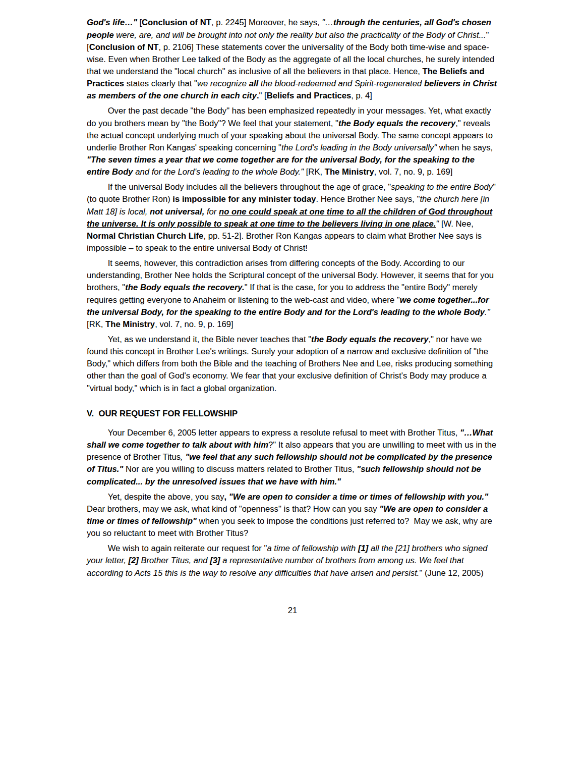God's life…" [Conclusion of NT, p. 2245] Moreover, he says, "…through the centuries, all God's chosen people were, are, and will be brought into not only the reality but also the practicality of the Body of Christ..." [Conclusion of NT, p. 2106] These statements cover the universality of the Body both time-wise and space-wise. Even when Brother Lee talked of the Body as the aggregate of all the local churches, he surely intended that we understand the "local church" as inclusive of all the believers in that place. Hence, The Beliefs and Practices states clearly that "we recognize all the blood-redeemed and Spirit-regenerated believers in Christ as members of the one church in each city." [Beliefs and Practices, p. 4]
Over the past decade "the Body" has been emphasized repeatedly in your messages. Yet, what exactly do you brothers mean by "the Body"? We feel that your statement, "the Body equals the recovery," reveals the actual concept underlying much of your speaking about the universal Body. The same concept appears to underlie Brother Ron Kangas' speaking concerning "the Lord's leading in the Body universally" when he says, "The seven times a year that we come together are for the universal Body, for the speaking to the entire Body and for the Lord's leading to the whole Body." [RK, The Ministry, vol. 7, no. 9, p. 169]
If the universal Body includes all the believers throughout the age of grace, "speaking to the entire Body" (to quote Brother Ron) is impossible for any minister today. Hence Brother Nee says, "the church here [in Matt 18] is local, not universal, for no one could speak at one time to all the children of God throughout the universe. It is only possible to speak at one time to the believers living in one place." [W. Nee, Normal Christian Church Life, pp. 51-2]. Brother Ron Kangas appears to claim what Brother Nee says is impossible – to speak to the entire universal Body of Christ!
It seems, however, this contradiction arises from differing concepts of the Body. According to our understanding, Brother Nee holds the Scriptural concept of the universal Body. However, it seems that for you brothers, "the Body equals the recovery." If that is the case, for you to address the "entire Body" merely requires getting everyone to Anaheim or listening to the web-cast and video, where "we come together...for the universal Body, for the speaking to the entire Body and for the Lord's leading to the whole Body." [RK, The Ministry, vol. 7, no. 9, p. 169]
Yet, as we understand it, the Bible never teaches that "the Body equals the recovery," nor have we found this concept in Brother Lee's writings. Surely your adoption of a narrow and exclusive definition of "the Body," which differs from both the Bible and the teaching of Brothers Nee and Lee, risks producing something other than the goal of God's economy. We fear that your exclusive definition of Christ's Body may produce a "virtual body," which is in fact a global organization.
V. OUR REQUEST FOR FELLOWSHIP
Your December 6, 2005 letter appears to express a resolute refusal to meet with Brother Titus, "…What shall we come together to talk about with him?" It also appears that you are unwilling to meet with us in the presence of Brother Titus, "we feel that any such fellowship should not be complicated by the presence of Titus." Nor are you willing to discuss matters related to Brother Titus, "such fellowship should not be complicated... by the unresolved issues that we have with him."
Yet, despite the above, you say, "We are open to consider a time or times of fellowship with you." Dear brothers, may we ask, what kind of "openness" is that? How can you say "We are open to consider a time or times of fellowship" when you seek to impose the conditions just referred to? May we ask, why are you so reluctant to meet with Brother Titus?
We wish to again reiterate our request for "a time of fellowship with [1] all the [21] brothers who signed your letter, [2] Brother Titus, and [3] a representative number of brothers from among us. We feel that according to Acts 15 this is the way to resolve any difficulties that have arisen and persist." (June 12, 2005)
21